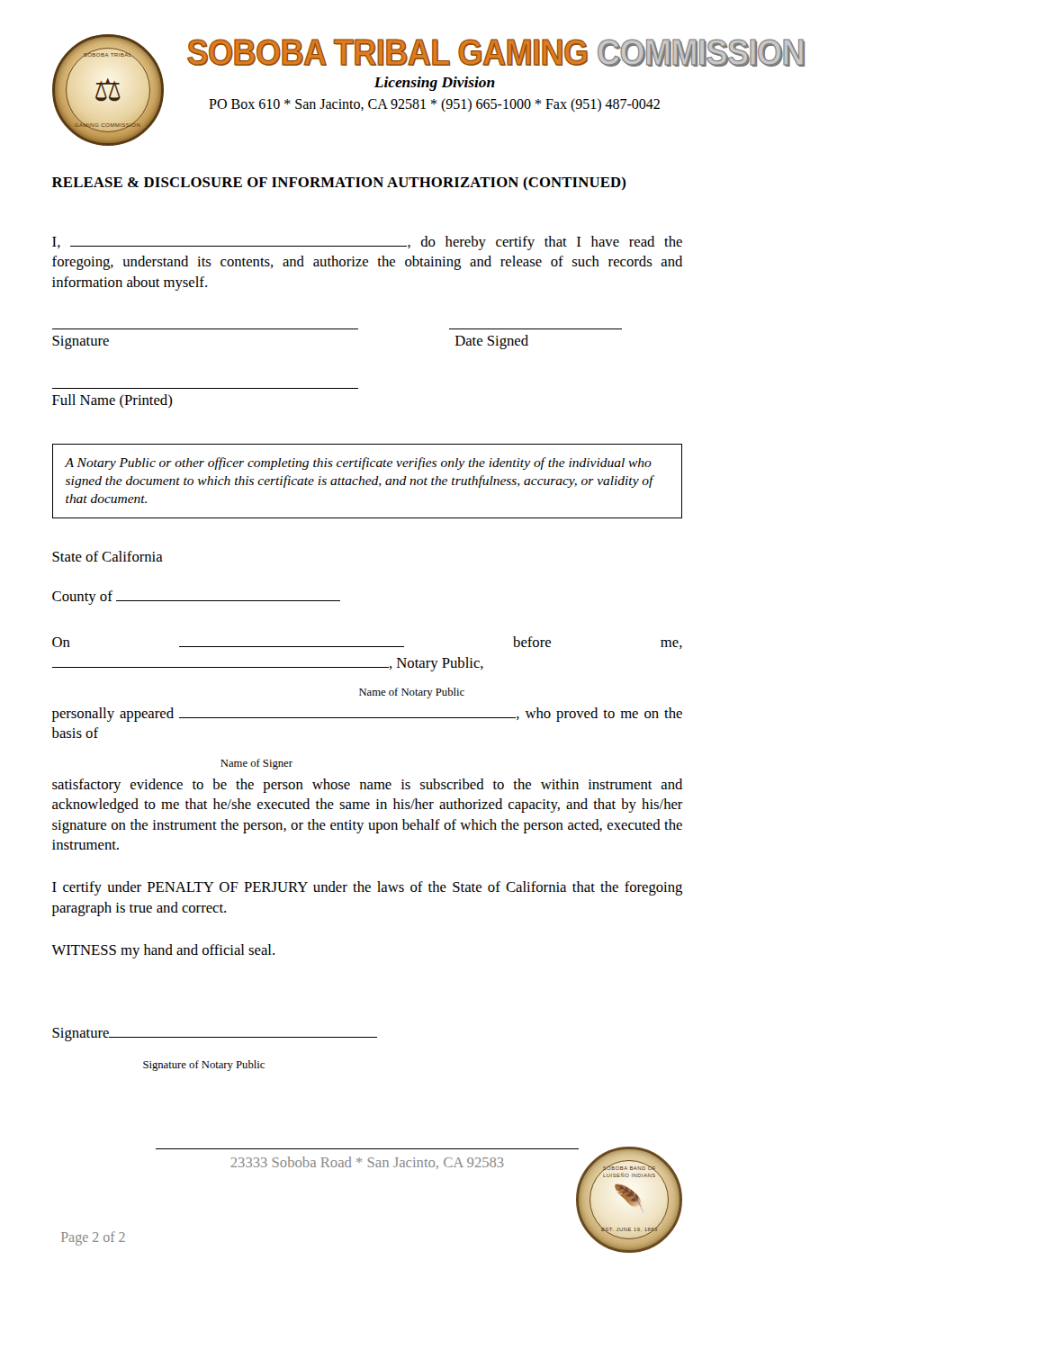Soboba Tribal ⚖ Gaming Commission
SOBOBA TRIBAL GAMING COMMISSION
Licensing Division
PO Box 610 * San Jacinto, CA 92581 * (951) 665-1000 * Fax (951) 487-0042
RELEASE & DISCLOSURE OF INFORMATION AUTHORIZATION (CONTINUED)
I, , do hereby certify that I have read the foregoing, understand its contents, and authorize the obtaining and release of such records and information about myself.
Signature
Date Signed
Full Name (Printed)
A Notary Public or other officer completing this certificate verifies only the identity of the individual who signed the document to which this certificate is attached, and not the truthfulness, accuracy, or validity of that document.
State of California
County of
On before me, , Notary Public,
Name of Notary Public
personally appeared , who proved to me on the basis of
Name of Signer
satisfactory evidence to be the person whose name is subscribed to the within instrument and acknowledged to me that he/she executed the same in his/her authorized capacity, and that by his/her signature on the instrument the person, or the entity upon behalf of which the person acted, executed the instrument.
I certify under PENALTY OF PERJURY under the laws of the State of California that the foregoing paragraph is true and correct.
WITNESS my hand and official seal.
Signature
Signature of Notary Public
23333 Soboba Road * San Jacinto, CA 92583
Page 2 of 2
Soboba Band of Luiseño Indians 🪶 Est. June 19, 1883